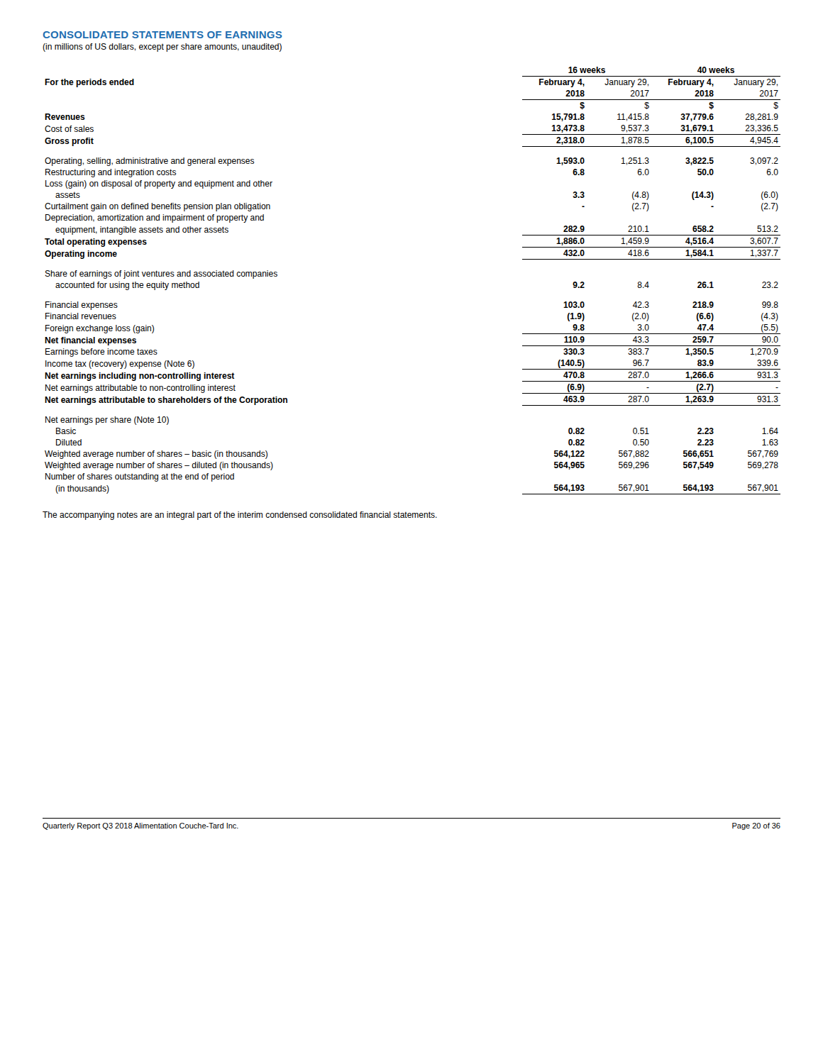CONSOLIDATED STATEMENTS OF EARNINGS
(in millions of US dollars, except per share amounts, unaudited)
| | 16 weeks | 40 weeks |
| For the periods ended | February 4, | January 29, | February 4, | January 29, |
| | 2018 | 2017 | 2018 | 2017 |
| | $ | $ | $ | $ |
| Revenues | 15,791.8 | 11,415.8 | 37,779.6 | 28,281.9 |
| Cost of sales | 13,473.8 | 9,537.3 | 31,679.1 | 23,336.5 |
| Gross profit | 2,318.0 | 1,878.5 | 6,100.5 | 4,945.4 |
| Operating, selling, administrative and general expenses | 1,593.0 | 1,251.3 | 3,822.5 | 3,097.2 |
| Restructuring and integration costs | 6.8 | 6.0 | 50.0 | 6.0 |
| Loss (gain) on disposal of property and equipment and other | | | | |
| assets | 3.3 | (4.8) | (14.3) | (6.0) |
| Curtailment gain on defined benefits pension plan obligation | - | (2.7) | - | (2.7) |
| Depreciation, amortization and impairment of property and | | | | |
| equipment, intangible assets and other assets | 282.9 | 210.1 | 658.2 | 513.2 |
| Total operating expenses | 1,886.0 | 1,459.9 | 4,516.4 | 3,607.7 |
| Operating income | 432.0 | 418.6 | 1,584.1 | 1,337.7 |
| Share of earnings of joint ventures and associated companies | | | | |
| accounted for using the equity method | 9.2 | 8.4 | 26.1 | 23.2 |
| Financial expenses | 103.0 | 42.3 | 218.9 | 99.8 |
| Financial revenues | (1.9) | (2.0) | (6.6) | (4.3) |
| Foreign exchange loss (gain) | 9.8 | 3.0 | 47.4 | (5.5) |
| Net financial expenses | 110.9 | 43.3 | 259.7 | 90.0 |
| Earnings before income taxes | 330.3 | 383.7 | 1,350.5 | 1,270.9 |
| Income tax (recovery) expense (Note 6) | (140.5) | 96.7 | 83.9 | 339.6 |
| Net earnings including non-controlling interest | 470.8 | 287.0 | 1,266.6 | 931.3 |
| Net earnings attributable to non-controlling interest | (6.9) | - | (2.7) | - |
| Net earnings attributable to shareholders of the Corporation | 463.9 | 287.0 | 1,263.9 | 931.3 |
| Net earnings per share (Note 10) | | | | |
| Basic | 0.82 | 0.51 | 2.23 | 1.64 |
| Diluted | 0.82 | 0.50 | 2.23 | 1.63 |
| Weighted average number of shares – basic (in thousands) | 564,122 | 567,882 | 566,651 | 567,769 |
| Weighted average number of shares – diluted (in thousands) | 564,965 | 569,296 | 567,549 | 569,278 |
| Number of shares outstanding at the end of period | | | | |
| (in thousands) | 564,193 | 567,901 | 564,193 | 567,901 |
The accompanying notes are an integral part of the interim condensed consolidated financial statements.
Quarterly Report Q3 2018 Alimentation Couche-Tard Inc. Page 20 of 36